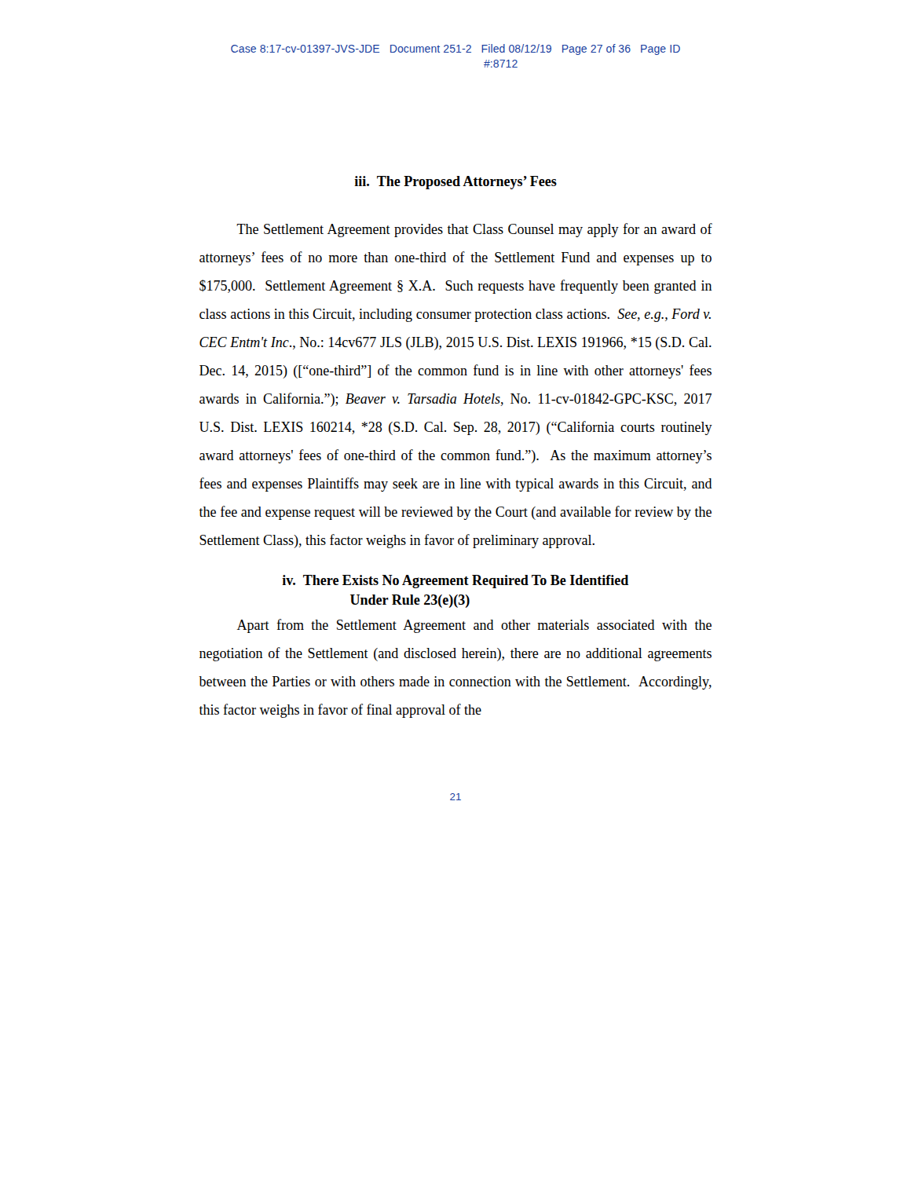Case 8:17-cv-01397-JVS-JDE Document 251-2 Filed 08/12/19 Page 27 of 36 Page ID #:8712
iii. The Proposed Attorneys’ Fees
The Settlement Agreement provides that Class Counsel may apply for an award of attorneys’ fees of no more than one-third of the Settlement Fund and expenses up to $175,000. Settlement Agreement § X.A. Such requests have frequently been granted in class actions in this Circuit, including consumer protection class actions. See, e.g., Ford v. CEC Entm't Inc., No.: 14cv677 JLS (JLB), 2015 U.S. Dist. LEXIS 191966, *15 (S.D. Cal. Dec. 14, 2015) ([“one-third”] of the common fund is in line with other attorneys' fees awards in California.”); Beaver v. Tarsadia Hotels, No. 11-cv-01842-GPC-KSC, 2017 U.S. Dist. LEXIS 160214, *28 (S.D. Cal. Sep. 28, 2017) (“California courts routinely award attorneys' fees of one-third of the common fund.”). As the maximum attorney’s fees and expenses Plaintiffs may seek are in line with typical awards in this Circuit, and the fee and expense request will be reviewed by the Court (and available for review by the Settlement Class), this factor weighs in favor of preliminary approval.
iv. There Exists No Agreement Required To Be IdentifiedUnder Rule 23(e)(3)
Apart from the Settlement Agreement and other materials associated with the negotiation of the Settlement (and disclosed herein), there are no additional agreements between the Parties or with others made in connection with the Settlement. Accordingly, this factor weighs in favor of final approval of the
21